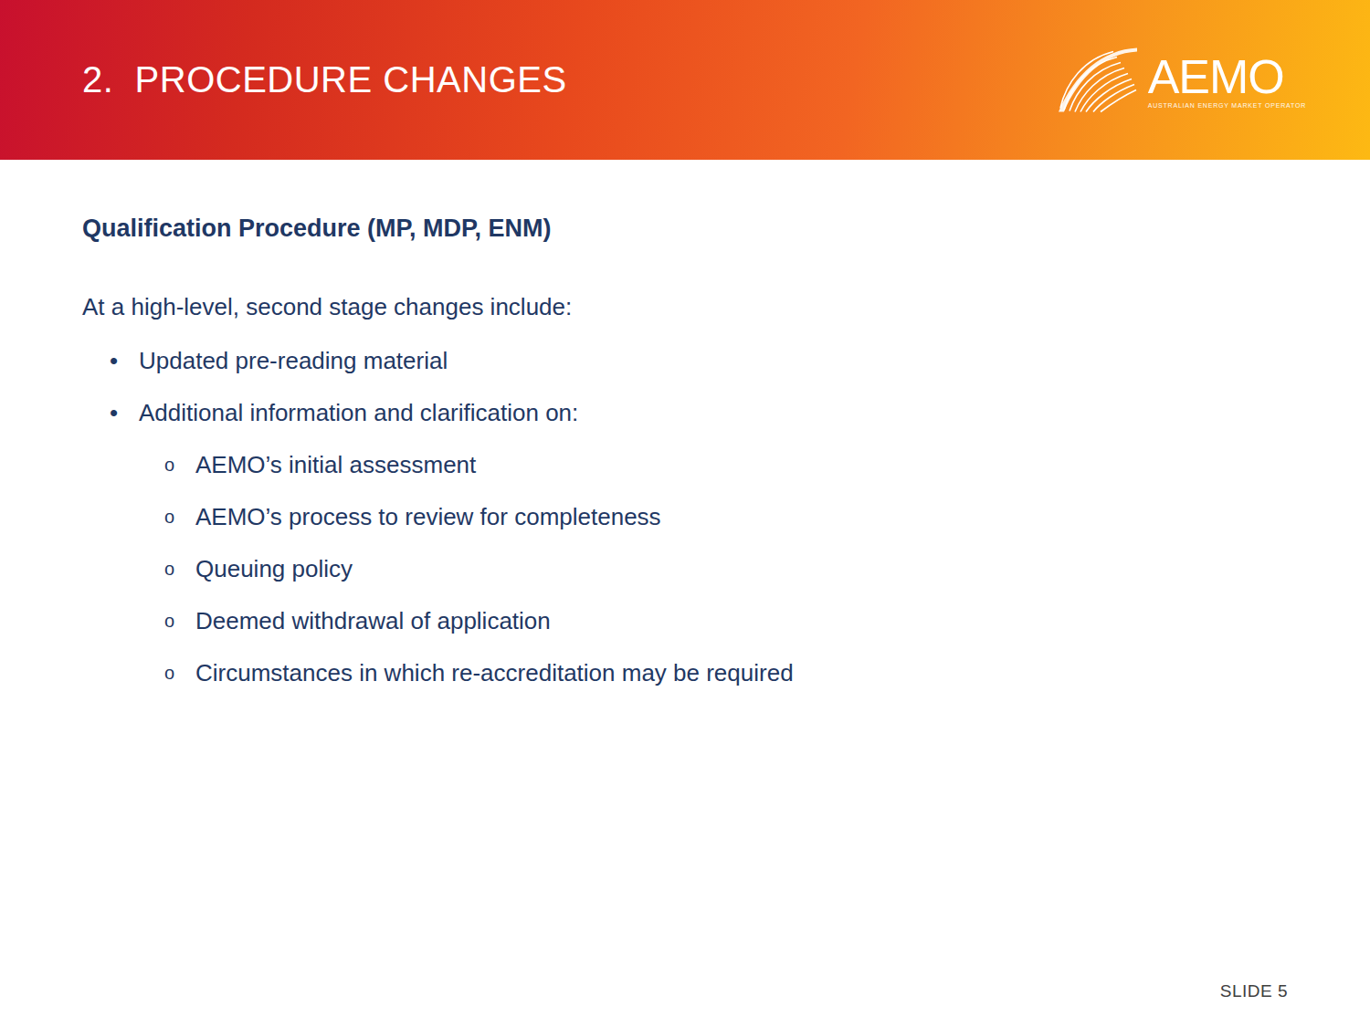2. PROCEDURE CHANGES
AEMO AUSTRALIAN ENERGY MARKET OPERATOR
Qualification Procedure (MP, MDP, ENM)
At a high-level, second stage changes include:
Updated pre-reading material
Additional information and clarification on:
AEMO’s initial assessment
AEMO’s process to review for completeness
Queuing policy
Deemed withdrawal of application
Circumstances in which re-accreditation may be required
SLIDE 5